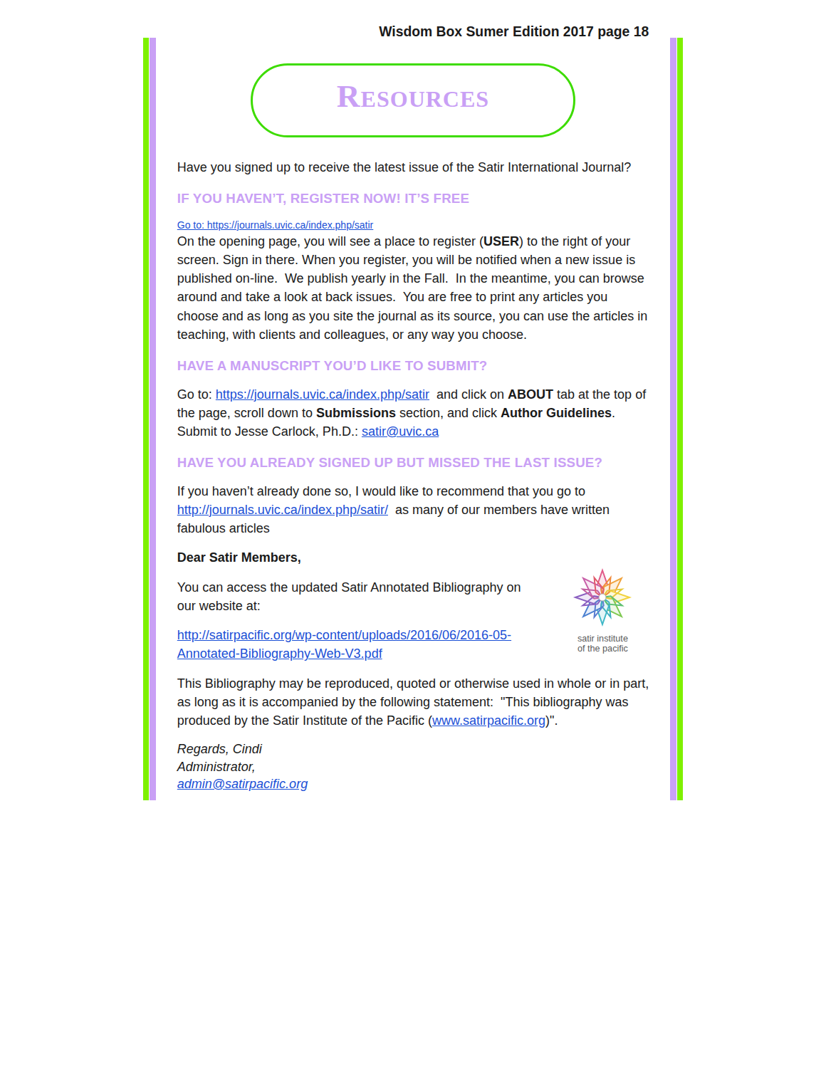Wisdom Box Sumer Edition 2017 page 18
Resources
Have you signed up to receive the latest issue of the Satir International Journal?
IF YOU HAVEN’T, REGISTER NOW! IT’S FREE
Go to: https://journals.uvic.ca/index.php/satir
On the opening page, you will see a place to register (USER) to the right of your screen. Sign in there. When you register, you will be notified when a new issue is published on-line. We publish yearly in the Fall. In the meantime, you can browse around and take a look at back issues. You are free to print any articles you choose and as long as you site the journal as its source, you can use the articles in teaching, with clients and colleagues, or any way you choose.
HAVE A MANUSCRIPT YOU’D LIKE TO SUBMIT?
Go to: https://journals.uvic.ca/index.php/satir and click on ABOUT tab at the top of the page, scroll down to Submissions section, and click Author Guidelines. Submit to Jesse Carlock, Ph.D.: satir@uvic.ca
HAVE YOU ALREADY SIGNED UP BUT MISSED THE LAST ISSUE?
If you haven’t already done so, I would like to recommend that you go to http://journals.uvic.ca/index.php/satir/ as many of our members have written fabulous articles
satir institute
of the pacific
Dear Satir Members,
You can access the updated Satir Annotated Bibliography on our website at:
http://satirpacific.org/wp-content/uploads/2016/06/2016-05-Annotated-Bibliography-Web-V3.pdf
This Bibliography may be reproduced, quoted or otherwise used in whole or in part, as long as it is accompanied by the following statement: "This bibliography was produced by the Satir Institute of the Pacific (www.satirpacific.org)".
Regards, Cindi
Administrator,
admin@satirpacific.org